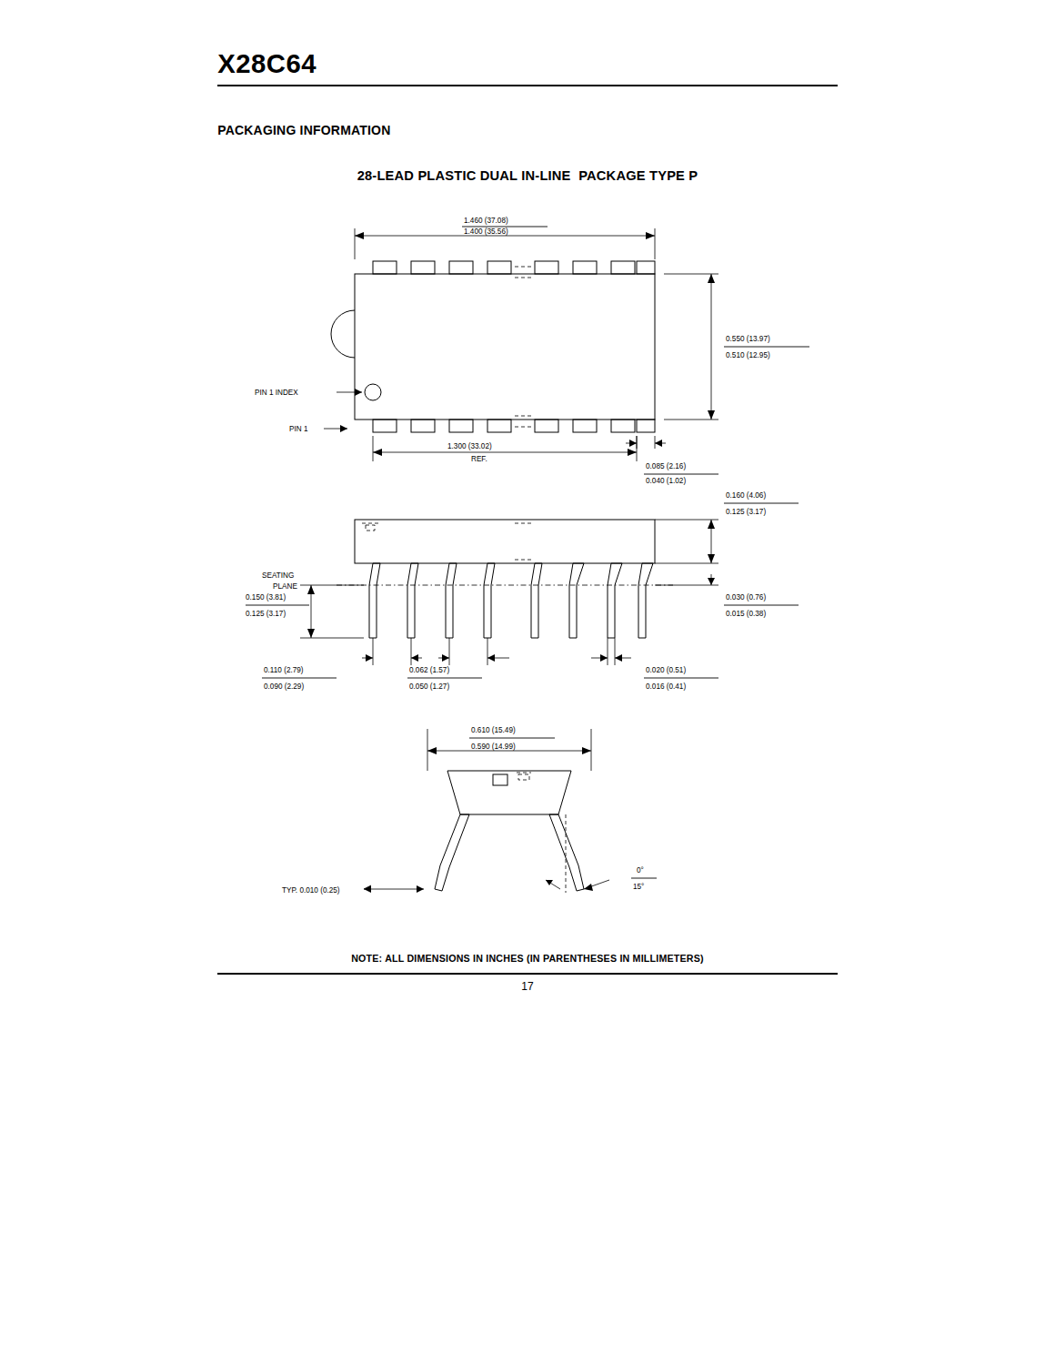X28C64
PACKAGING INFORMATION
28-LEAD PLASTIC DUAL IN-LINE PACKAGE TYPE P
PIN 1 INDEX PIN 1 1.460 (37.08) x y z 1.400 (35.56) 0.550 (13.97) 0.510 (12.95) 1.300 (33.02) REF. 0.085 (2.16) 0.040 (1.02) SEATING PLANE 0.160 (4.06) 0.125 (3.17) 0.030 (0.76) 0.015 (0.38) 0.150 (3.81) 0.125 (3.17) 0.110 (2.79) 0.090 (2.29) 0.062 (1.57) 0.050 (1.27) 0.020 (0.51) 0.016 (0.41) 0.610 (15.49) 0.590 (14.99) 0° 15° TYP. 0.010 (0.25)
NOTE: ALL DIMENSIONS IN INCHES (IN PARENTHESES IN MILLIMETERS)
17